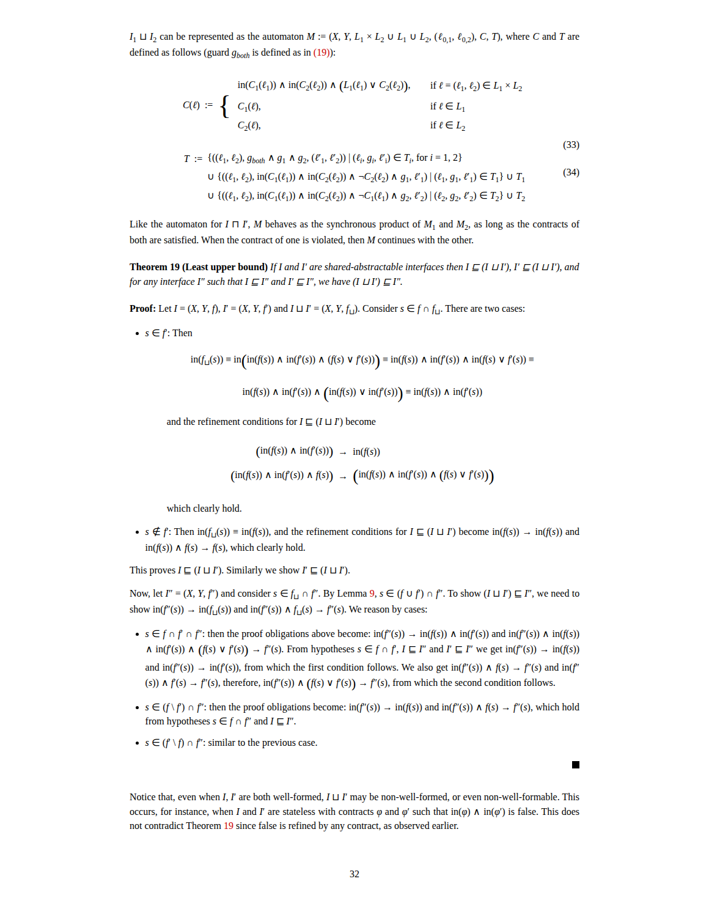I 1 ⊔ I 2 can be represented as the automaton M := (X, Y, L 1 × L 2 ∪ L 1 ∪ L 2, (ℓ 0,1, ℓ 0,2), C, T), where C and T are defined as follows (guard gboth is defined as in (19)):
| C ( ℓ ) | := | { / in ( C 1 ( ℓ 1 )) ∧ in ( C 2 ( ℓ 2 )) ∧ ( L 1 ( ℓ 1 ) ∨ C 2 ( ℓ 2 ) ) , / if ℓ = ( ℓ 1 , ℓ 2 ) ∈ L 1 × L 2 / / C 1 ( ℓ ), / if ℓ ∈ L 1 / / C 2 ( ℓ ), / if ℓ ∈ L 2 / |
(33)
| T | := | {(( ℓ 1 , ℓ 2 ), g both ∧ g 1 ∧ g 2 , ( ℓ ′ 1 , ℓ ′ 2 )) / ( ℓ i , g i , ℓ ′ i ) ∈ T i , for i = 1, 2} |
| | | ∪ {(( ℓ 1 , ℓ 2 ), in ( C 1 ( ℓ 1 )) ∧ in ( C 2 ( ℓ 2 )) ∧ ¬ C 2 ( ℓ 2 ) ∧ g 1 , ℓ ′ 1 ) / ( ℓ 1 , g 1 , ℓ ′ 1 ) ∈ T 1 } ∪ T 1 |
| | | ∪ {(( ℓ 1 , ℓ 2 ), in ( C 1 ( ℓ 1 )) ∧ in ( C 2 ( ℓ 2 )) ∧ ¬ C 1 ( ℓ 1 ) ∧ g 2 , ℓ ′ 2 ) / ( ℓ 2 , g 2 , ℓ ′ 2 ) ∈ T 2 } ∪ T 2 |
(34)
Like the automaton for I ⊓ I′, M behaves as the synchronous product of M 1 and M 2, as long as the contracts of both are satisfied. When the contract of one is violated, then M continues with the other.
Theorem 19 (Least upper bound) If I and I′ are shared-abstractable interfaces then I ⊑ (I ⊔ I′), I′ ⊑ (I ⊔ I′), and for any interface I″ such that I ⊑ I″ and I′ ⊑ I″, we have (I ⊔ I′) ⊑ I″.
Proof: Let I = (X, Y, f), I′ = (X, Y, f′) and I ⊔ I′ = (X, Y, f⊔). Consider s ∈ f ∩ f⊔. There are two cases:
s ∈ f′: Then
in(f⊔(s)) ≡ in(in(f(s)) ∧ in(f′(s)) ∧ (f(s) ∨ f′(s))) ≡ in(f(s)) ∧ in(f′(s)) ∧ in(f(s) ∨ f′(s)) ≡
in(f(s)) ∧ in(f′(s)) ∧ (in(f(s)) ∨ in(f′(s))) ≡ in(f(s)) ∧ in(f′(s))
and the refinement conditions for I ⊑ (I ⊔ I′) become
| ( in ( f ( s )) ∧ in ( f ′( s )) ) | → | in ( f ( s )) |
| ( in ( f ( s )) ∧ in ( f ′( s )) ∧ f ( s ) ) | → | ( in ( f ( s )) ∧ in ( f ′( s )) ∧ ( f ( s ) ∨ f ′( s ) ) ) |
which clearly hold.
s ∉ f′: Then in(f⊔(s)) ≡ in(f(s)), and the refinement conditions for I ⊑ (I ⊔ I′) become in(f(s)) → in(f(s)) and in(f(s)) ∧ f(s) → f(s), which clearly hold.
This proves I ⊑ (I ⊔ I′). Similarly we show I′ ⊑ (I ⊔ I′).
Now, let I″ = (X, Y, f″) and consider s ∈ f⊔ ∩ f″. By Lemma 9, s ∈ (f ∪ f′) ∩ f″. To show (I ⊔ I′) ⊑ I″, we need to show in(f″(s)) → in(f⊔(s)) and in(f″(s)) ∧ f⊔(s) → f″(s). We reason by cases:
s ∈ f ∩ f′ ∩ f″: then the proof obligations above become: in(f″(s)) → in(f(s)) ∧ in(f′(s)) and in(f″(s)) ∧ in(f(s)) ∧ in(f′(s)) ∧ (f(s) ∨ f′(s)) → f″(s). From hypotheses s ∈ f ∩ f′, I ⊑ I″ and I′ ⊑ I″ we get in(f″(s)) → in(f(s)) and in(f″(s)) → in(f′(s)), from which the first condition follows. We also get in(f″(s)) ∧ f(s) → f″(s) and in(f″(s)) ∧ f′(s) → f″(s), therefore, in(f″(s)) ∧ (f(s) ∨ f′(s)) → f″(s), from which the second condition follows.
s ∈ (f \ f′) ∩ f″: then the proof obligations become: in(f″(s)) → in(f(s)) and in(f″(s)) ∧ f(s) → f″(s), which hold from hypotheses s ∈ f ∩ f″ and I ⊑ I″.
s ∈ (f′ \ f) ∩ f″: similar to the previous case.
Notice that, even when I, I′ are both well-formed, I ⊔ I′ may be non-well-formed, or even non-well-formable. This occurs, for instance, when I and I′ are stateless with contracts φ and φ′ such that in(φ) ∧ in(φ′) is false. This does not contradict Theorem 19 since false is refined by any contract, as observed earlier.
32